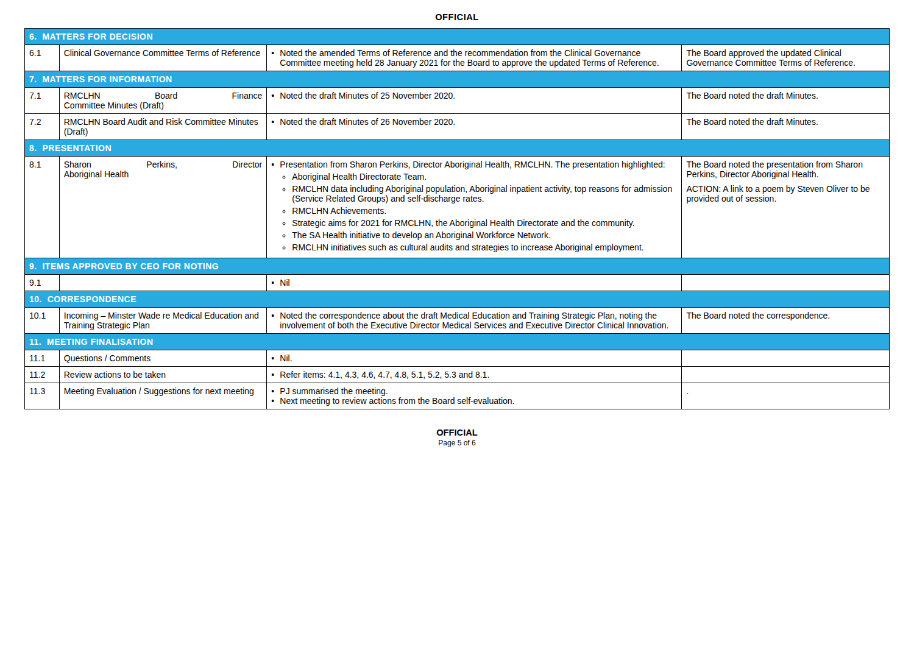OFFICIAL
| 6. MATTERS FOR DECISION |
| 6.1 | Clinical Governance Committee Terms of Reference | • Noted the amended Terms of Reference and the recommendation from the Clinical Governance Committee meeting held 28 January 2021 for the Board to approve the updated Terms of Reference. | The Board approved the updated Clinical Governance Committee Terms of Reference. |
| 7. MATTERS FOR INFORMATION |
| 7.1 | RMCLHN Board Finance Committee Minutes (Draft) | • Noted the draft Minutes of 25 November 2020. | The Board noted the draft Minutes. |
| 7.2 | RMCLHN Board Audit and Risk Committee Minutes (Draft) | • Noted the draft Minutes of 26 November 2020. | The Board noted the draft Minutes. |
| 8. PRESENTATION |
| 8.1 | Sharon Perkins, Director Aboriginal Health | • Presentation from Sharon Perkins, Director Aboriginal Health, RMCLHN. The presentation highlighted: Aboriginal Health Directorate Team. RMCLHN data including Aboriginal population, Aboriginal inpatient activity, top reasons for admission (Service Related Groups) and self-discharge rates. RMCLHN Achievements. Strategic aims for 2021 for RMCLHN, the Aboriginal Health Directorate and the community. The SA Health initiative to develop an Aboriginal Workforce Network. RMCLHN initiatives such as cultural audits and strategies to increase Aboriginal employment. | The Board noted the presentation from Sharon Perkins, Director Aboriginal Health. ACTION: A link to a poem by Steven Oliver to be provided out of session. |
| 9. ITEMS APPROVED BY CEO FOR NOTING |
| 9.1 | | • Nil | |
| 10. CORRESPONDENCE |
| 10.1 | Incoming – Minster Wade re Medical Education and Training Strategic Plan | • Noted the correspondence about the draft Medical Education and Training Strategic Plan, noting the involvement of both the Executive Director Medical Services and Executive Director Clinical Innovation. | The Board noted the correspondence. |
| 11. MEETING FINALISATION |
| 11.1 | Questions / Comments | • Nil. | |
| 11.2 | Review actions to be taken | • Refer items: 4.1, 4.3, 4.6, 4.7, 4.8, 5.1, 5.2, 5.3 and 8.1. | |
| 11.3 | Meeting Evaluation / Suggestions for next meeting | • PJ summarised the meeting. • Next meeting to review actions from the Board self-evaluation. | . |
OFFICIAL
Page 5 of 6